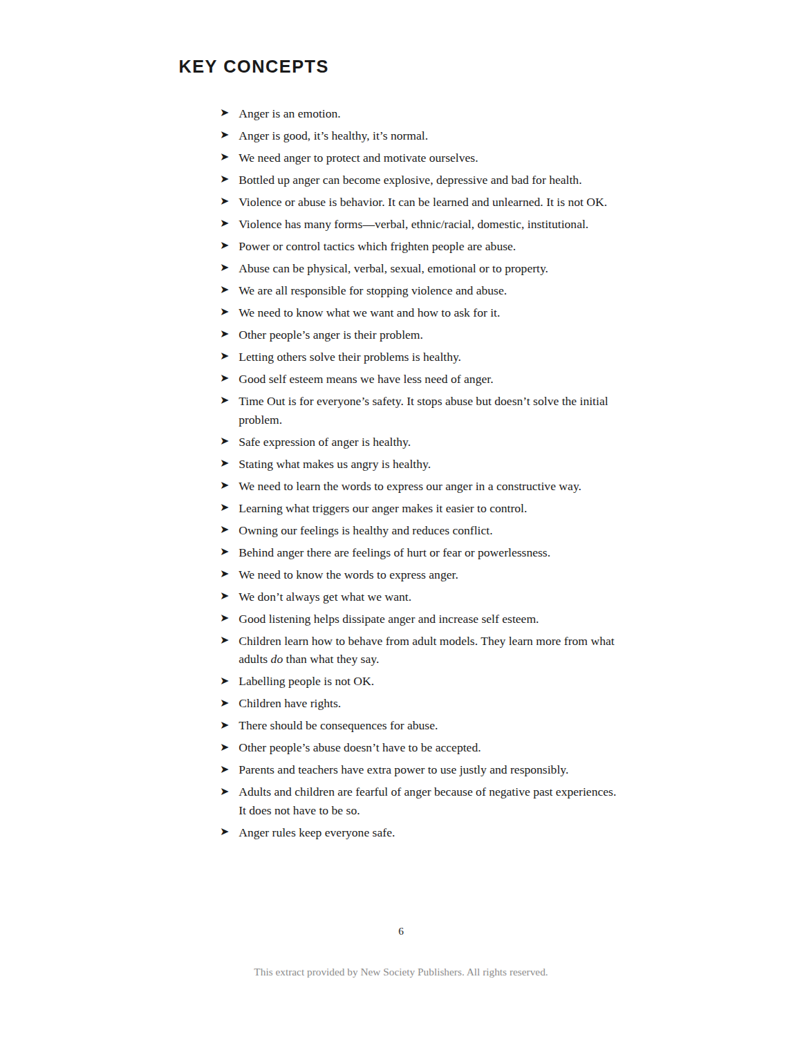Key Concepts
Anger is an emotion.
Anger is good, it’s healthy, it’s normal.
We need anger to protect and motivate ourselves.
Bottled up anger can become explosive, depressive and bad for health.
Violence or abuse is behavior. It can be learned and unlearned. It is not OK.
Violence has many forms—verbal, ethnic/racial, domestic, institutional.
Power or control tactics which frighten people are abuse.
Abuse can be physical, verbal, sexual, emotional or to property.
We are all responsible for stopping violence and abuse.
We need to know what we want and how to ask for it.
Other people’s anger is their problem.
Letting others solve their problems is healthy.
Good self esteem means we have less need of anger.
Time Out is for everyone’s safety. It stops abuse but doesn’t solve the initial problem.
Safe expression of anger is healthy.
Stating what makes us angry is healthy.
We need to learn the words to express our anger in a constructive way.
Learning what triggers our anger makes it easier to control.
Owning our feelings is healthy and reduces conflict.
Behind anger there are feelings of hurt or fear or powerlessness.
We need to know the words to express anger.
We don’t always get what we want.
Good listening helps dissipate anger and increase self esteem.
Children learn how to behave from adult models. They learn more from what adults do than what they say.
Labelling people is not OK.
Children have rights.
There should be consequences for abuse.
Other people’s abuse doesn’t have to be accepted.
Parents and teachers have extra power to use justly and responsibly.
Adults and children are fearful of anger because of negative past experiences. It does not have to be so.
Anger rules keep everyone safe.
6
This extract provided by New Society Publishers. All rights reserved.